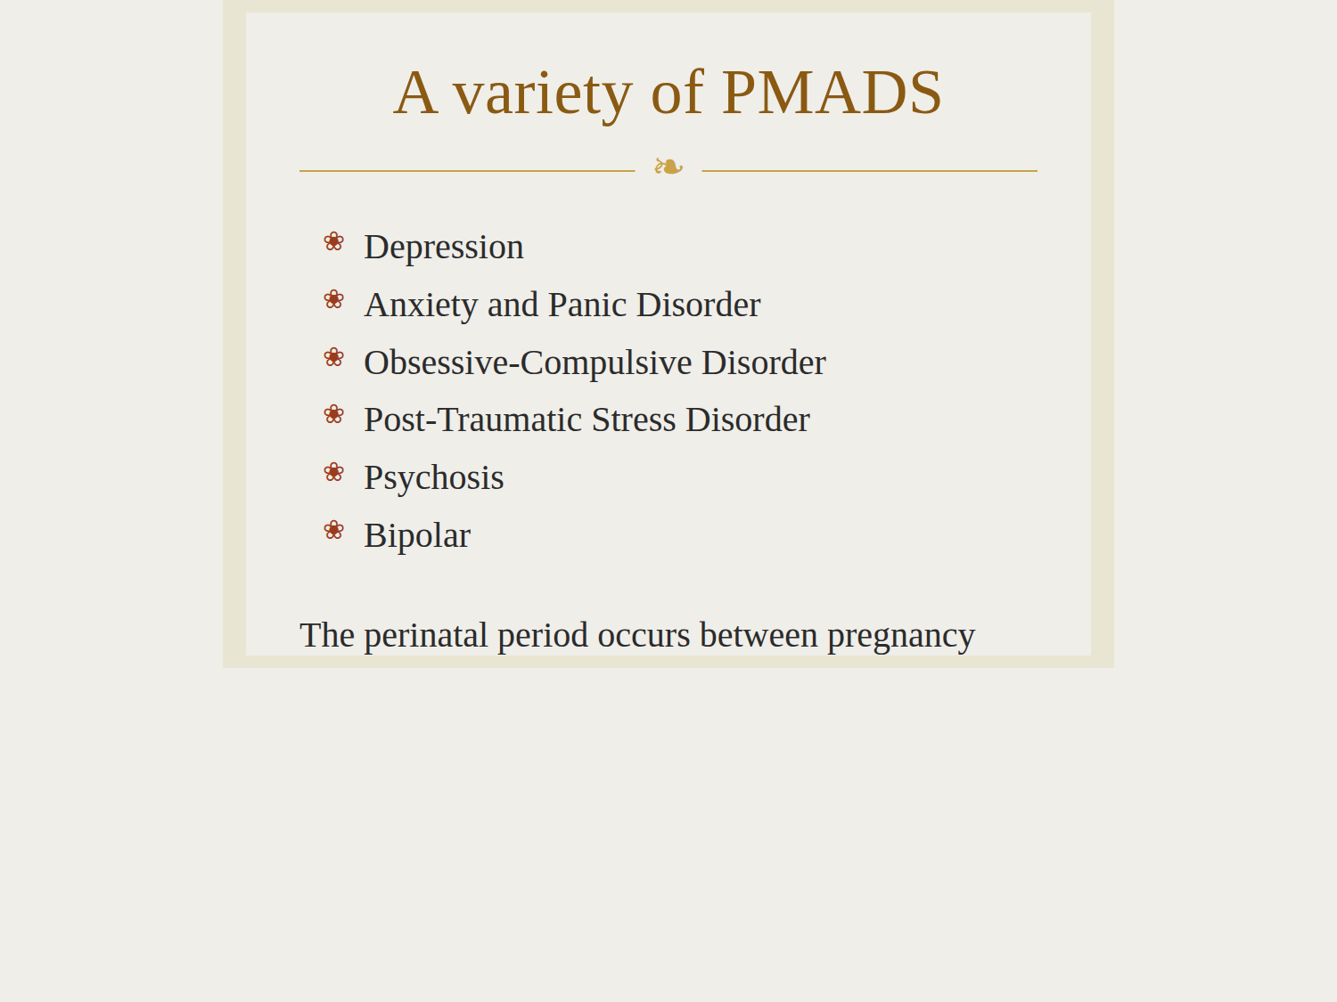A variety of PMADS
❧
Depression
Anxiety and Panic Disorder
Obsessive-Compulsive Disorder
Post-Traumatic Stress Disorder
Psychosis
Bipolar
The perinatal period occurs between pregnancy through age one of the child.